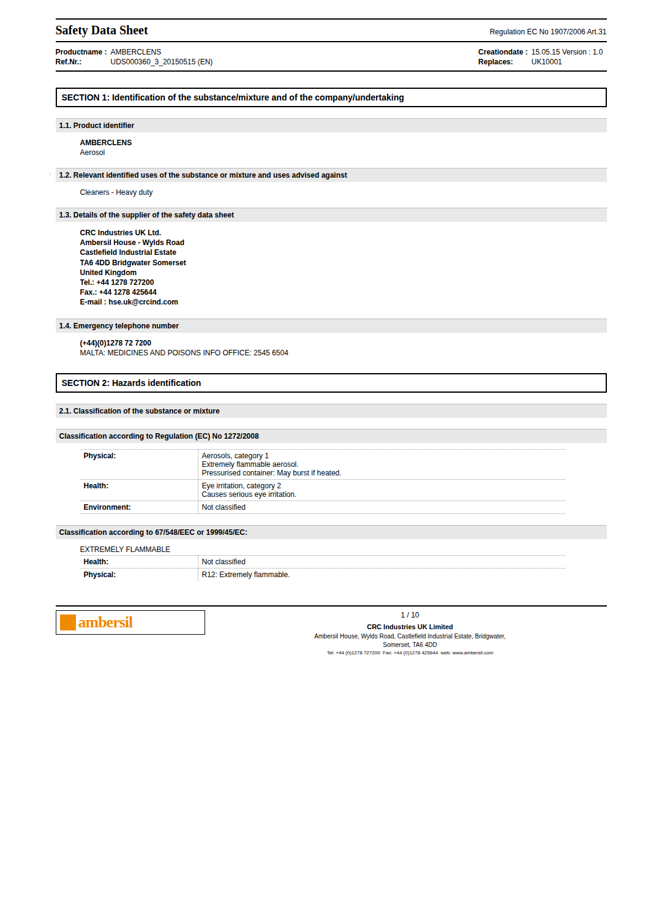Safety Data Sheet
Regulation EC No 1907/2006 Art.31
| Productname : | AMBERCLENS |
| Ref.Nr.: | UDS000360_3_20150515 (EN) |
| Creationdate : | 15.05.15 Version : 1.0 |
| Replaces: | UK10001 |
SECTION 1: Identification of the substance/mixture and of the company/undertaking
1.1. Product identifier
AMBERCLENS
Aerosol
: 1.2. Relevant identified uses of the substance or mixture and uses advised against
Cleaners - Heavy duty
1.3. Details of the supplier of the safety data sheet
CRC Industries UK Ltd.
Ambersil House - Wylds Road
Castlefield Industrial Estate
TA6 4DD Bridgwater Somerset
United Kingdom
Tel.: +44 1278 727200
Fax.: +44 1278 425644
E-mail : hse.uk@crcind.com
1.4. Emergency telephone number
(+44)(0)1278 72 7200
MALTA: MEDICINES AND POISONS INFO OFFICE: 2545 6504
SECTION 2: Hazards identification
2.1. Classification of the substance or mixture
Classification according to Regulation (EC) No 1272/2008
| Physical: | Aerosols, category 1 Extremely flammable aerosol. Pressurised container: May burst if heated. |
| Health: | Eye irritation, category 2 Causes serious eye irritation. |
| Environment: | Not classified |
Classification according to 67/548/EEC or 1999/45/EC:
EXTREMELY FLAMMABLE
| Health: | Not classified |
| Physical: | R12: Extremely flammable. |
ambersil
1 / 10
CRC Industries UK Limited
Ambersil House, Wylds Road, Castlefield Industrial Estate, Bridgwater,
Somerset, TA6 4DD
Tel: +44 (0)1278 727200 Fax: +44 (0)1278 425644 web: www.ambersil.com